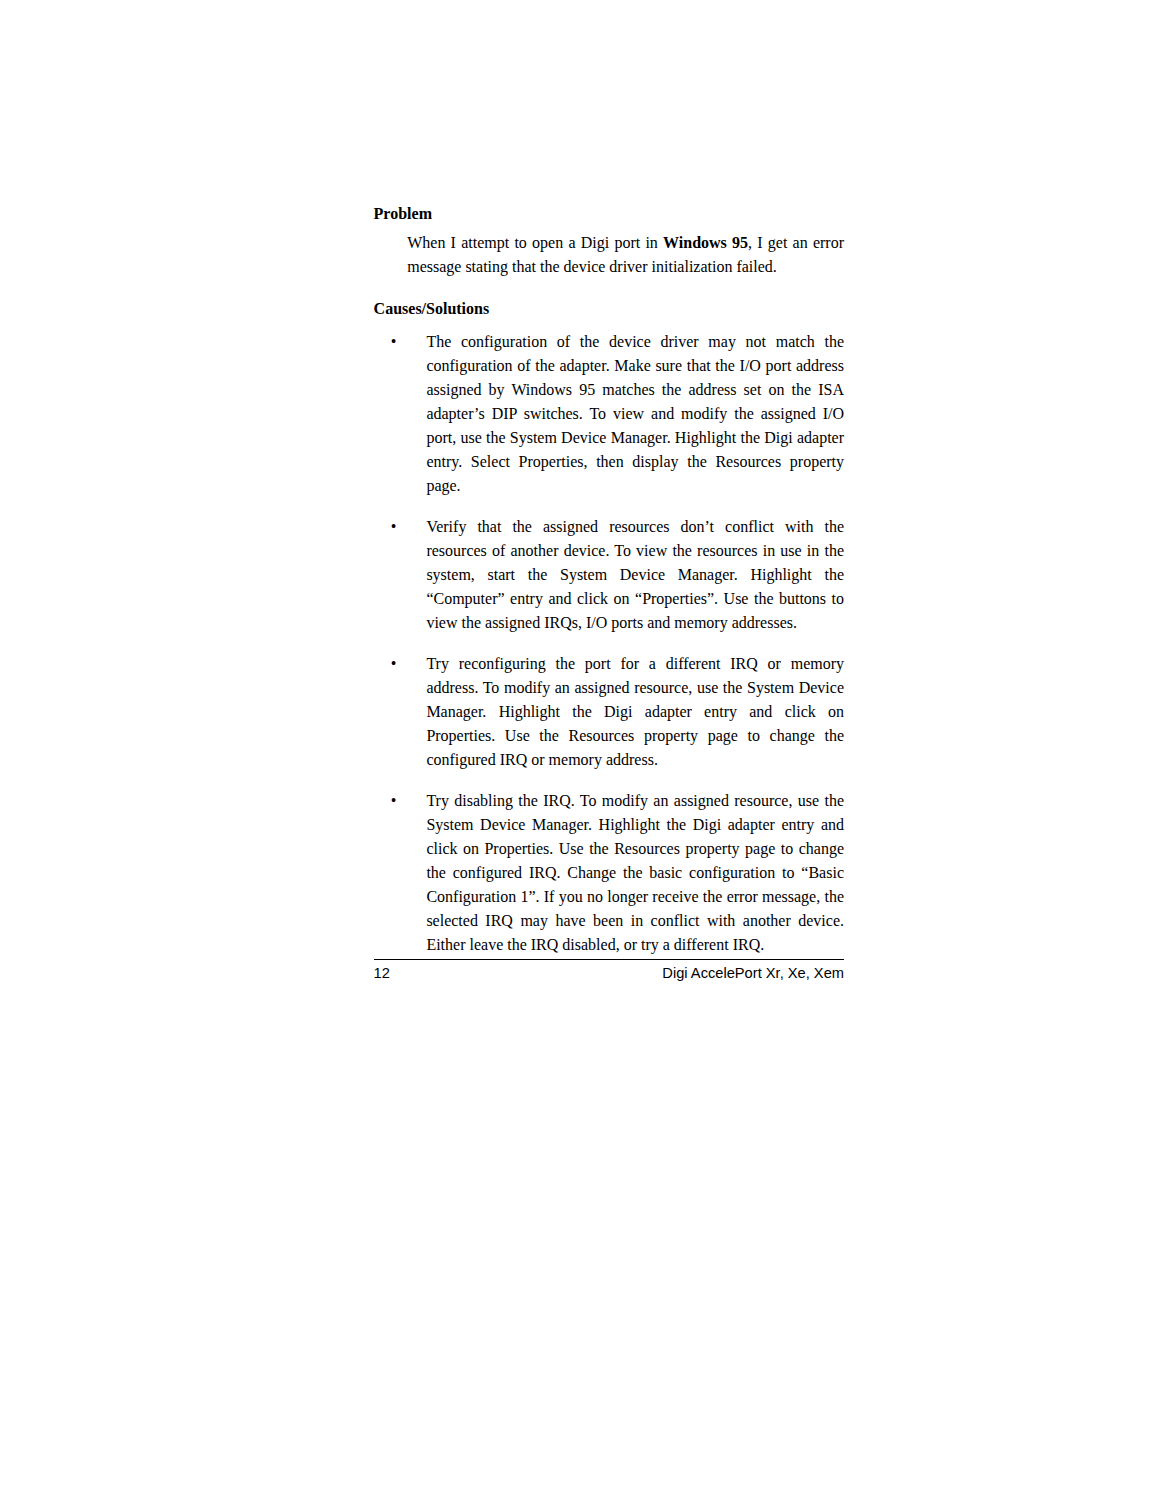Problem
When I attempt to open a Digi port in Windows 95, I get an error message stating that the device driver initialization failed.
Causes/Solutions
The configuration of the device driver may not match the configuration of the adapter. Make sure that the I/O port address assigned by Windows 95 matches the address set on the ISA adapter’s DIP switches. To view and modify the assigned I/O port, use the System Device Manager. Highlight the Digi adapter entry. Select Properties, then display the Resources property page.
Verify that the assigned resources don’t conflict with the resources of another device. To view the resources in use in the system, start the System Device Manager. Highlight the “Computer” entry and click on “Properties”. Use the buttons to view the assigned IRQs, I/O ports and memory addresses.
Try reconfiguring the port for a different IRQ or memory address. To modify an assigned resource, use the System Device Manager. Highlight the Digi adapter entry and click on Properties. Use the Resources property page to change the configured IRQ or memory address.
Try disabling the IRQ. To modify an assigned resource, use the System Device Manager. Highlight the Digi adapter entry and click on Properties. Use the Resources property page to change the configured IRQ. Change the basic configuration to “Basic Configuration 1”. If you no longer receive the error message, the selected IRQ may have been in conflict with another device. Either leave the IRQ disabled, or try a different IRQ.
12 Digi AccelePort Xr, Xe, Xem